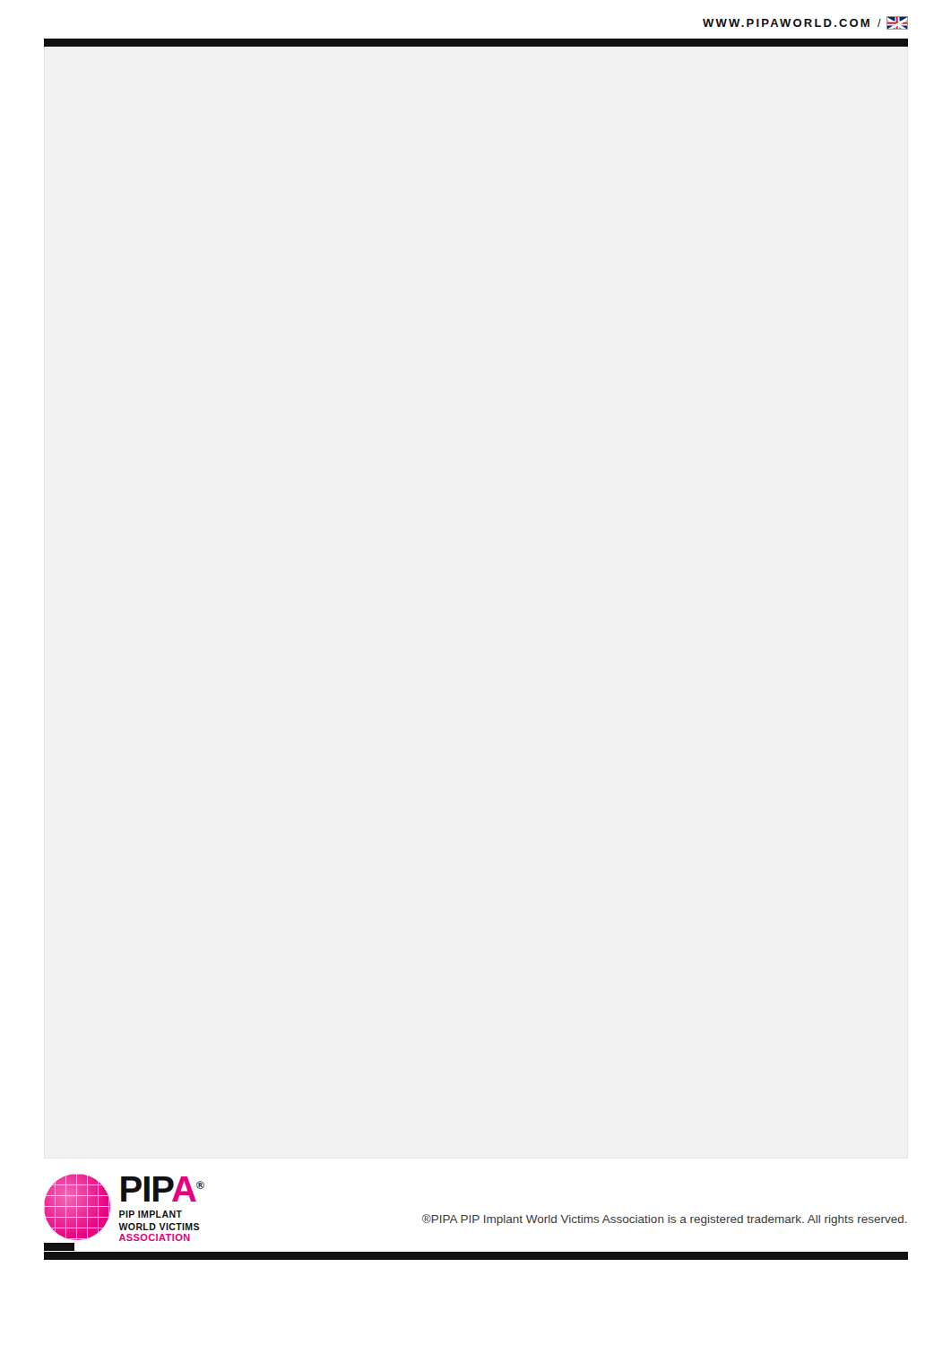WWW.PIPAWORLD.COM /
PIPA®
PIP IMPLANT
WORLD VICTIMS
ASSOCIATION
®PIPA PIP Implant World Victims Association is a registered trademark. All rights reserved.